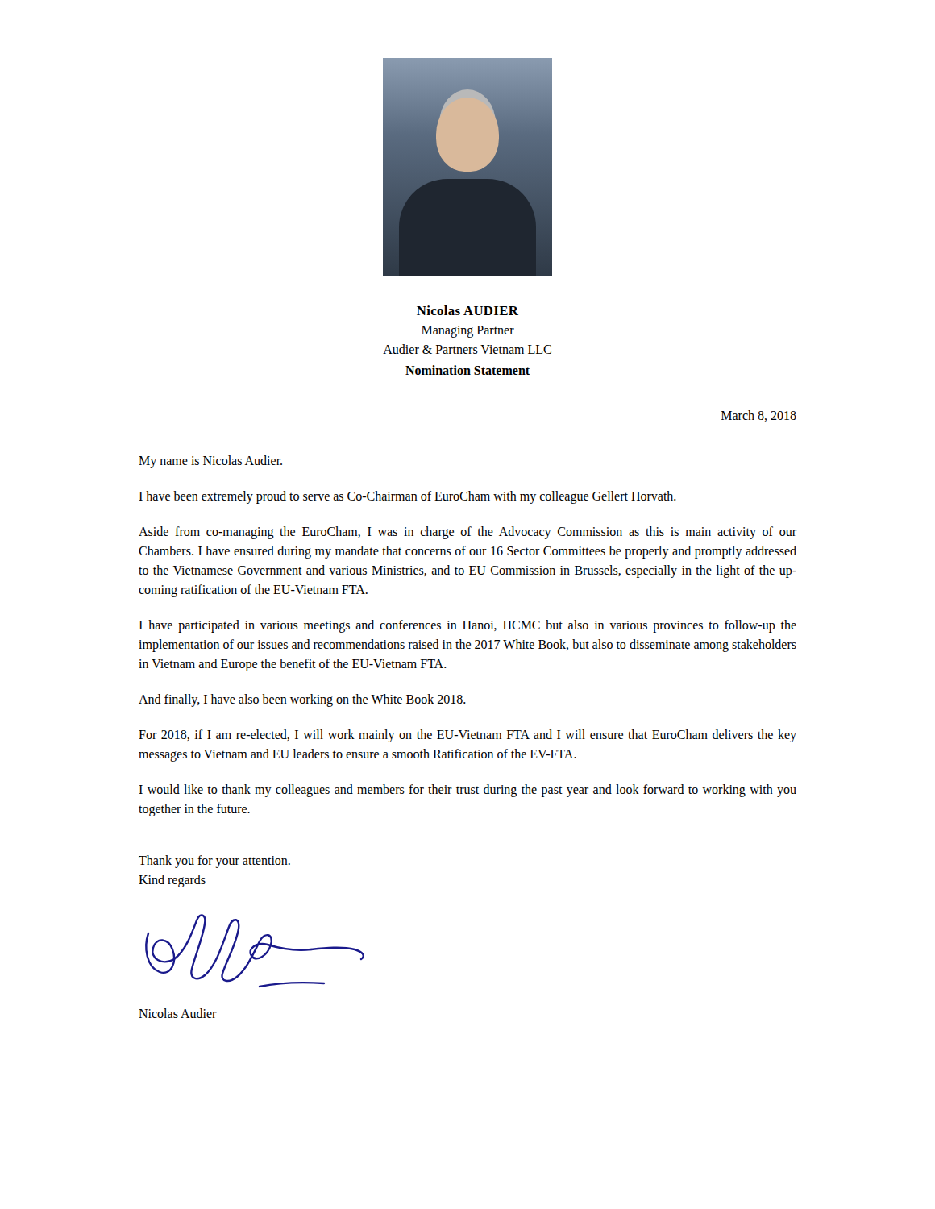Nicolas AUDIER
Managing Partner
Audier & Partners Vietnam LLC
Nomination Statement
March 8, 2018
My name is Nicolas Audier.
I have been extremely proud to serve as Co-Chairman of EuroCham with my colleague Gellert Horvath.
Aside from co-managing the EuroCham, I was in charge of the Advocacy Commission as this is main activity of our Chambers. I have ensured during my mandate that concerns of our 16 Sector Committees be properly and promptly addressed to the Vietnamese Government and various Ministries, and to EU Commission in Brussels, especially in the light of the up-coming ratification of the EU-Vietnam FTA.
I have participated in various meetings and conferences in Hanoi, HCMC but also in various provinces to follow-up the implementation of our issues and recommendations raised in the 2017 White Book, but also to disseminate among stakeholders in Vietnam and Europe the benefit of the EU-Vietnam FTA.
And finally, I have also been working on the White Book 2018.
For 2018, if I am re-elected, I will work mainly on the EU-Vietnam FTA and I will ensure that EuroCham delivers the key messages to Vietnam and EU leaders to ensure a smooth Ratification of the EV-FTA.
I would like to thank my colleagues and members for their trust during the past year and look forward to working with you together in the future.
Thank you for your attention.
Kind regards
Nicolas Audier